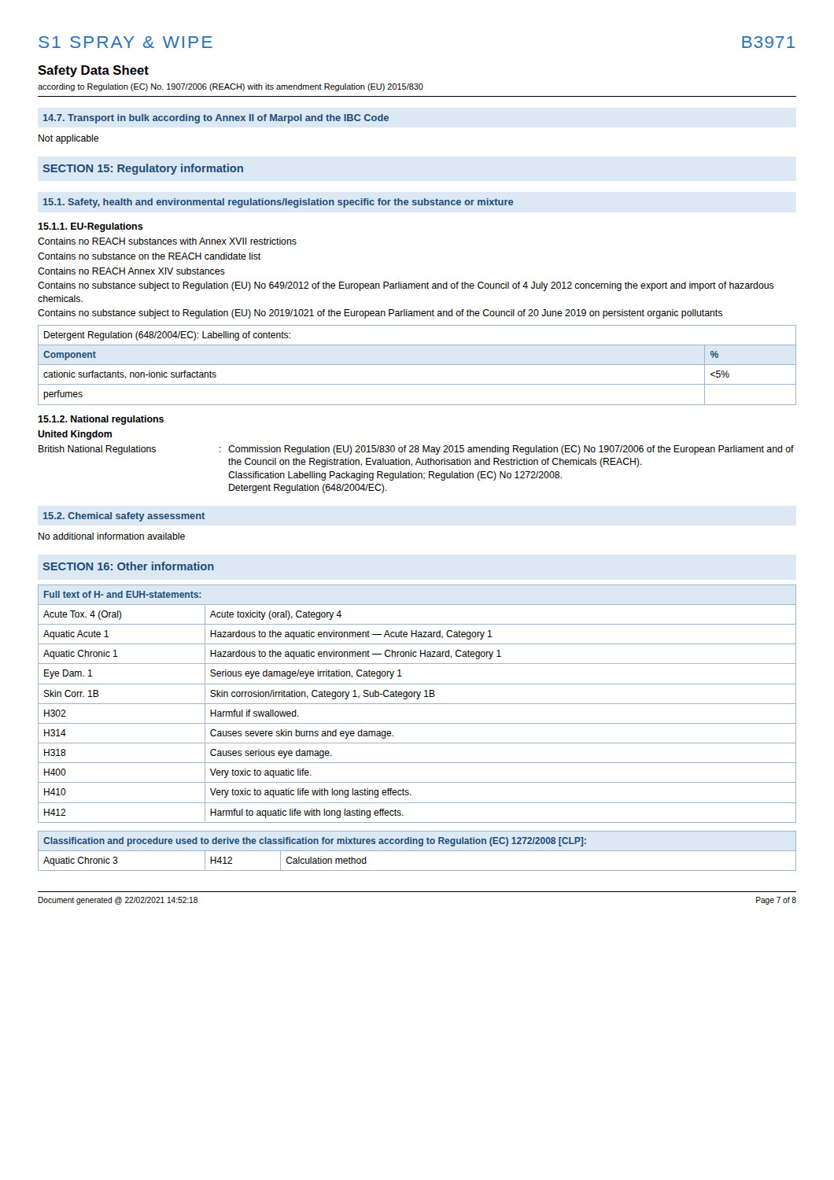S1 SPRAY & WIPE B3971
Safety Data Sheet
according to Regulation (EC) No. 1907/2006 (REACH) with its amendment Regulation (EU) 2015/830
14.7. Transport in bulk according to Annex II of Marpol and the IBC Code
Not applicable
SECTION 15: Regulatory information
15.1. Safety, health and environmental regulations/legislation specific for the substance or mixture
15.1.1. EU-Regulations
Contains no REACH substances with Annex XVII restrictions
Contains no substance on the REACH candidate list
Contains no REACH Annex XIV substances
Contains no substance subject to Regulation (EU) No 649/2012 of the European Parliament and of the Council of 4 July 2012 concerning the export and import of hazardous chemicals.
Contains no substance subject to Regulation (EU) No 2019/1021 of the European Parliament and of the Council of 20 June 2019 on persistent organic pollutants
| Detergent Regulation (648/2004/EC): Labelling of contents: |
| Component | % |
| cationic surfactants, non-ionic surfactants | <5% |
| perfumes | |
15.1.2. National regulations
United Kingdom
British National Regulations
:
Commission Regulation (EU) 2015/830 of 28 May 2015 amending Regulation (EC) No 1907/2006 of the European Parliament and of the Council on the Registration, Evaluation, Authorisation and Restriction of Chemicals (REACH).
Classification Labelling Packaging Regulation; Regulation (EC) No 1272/2008.
Detergent Regulation (648/2004/EC).
15.2. Chemical safety assessment
No additional information available
SECTION 16: Other information
| Full text of H- and EUH-statements: |
| Acute Tox. 4 (Oral) | Acute toxicity (oral), Category 4 |
| Aquatic Acute 1 | Hazardous to the aquatic environment — Acute Hazard, Category 1 |
| Aquatic Chronic 1 | Hazardous to the aquatic environment — Chronic Hazard, Category 1 |
| Eye Dam. 1 | Serious eye damage/eye irritation, Category 1 |
| Skin Corr. 1B | Skin corrosion/irritation, Category 1, Sub-Category 1B |
| H302 | Harmful if swallowed. |
| H314 | Causes severe skin burns and eye damage. |
| H318 | Causes serious eye damage. |
| H400 | Very toxic to aquatic life. |
| H410 | Very toxic to aquatic life with long lasting effects. |
| H412 | Harmful to aquatic life with long lasting effects. |
| Classification and procedure used to derive the classification for mixtures according to Regulation (EC) 1272/2008 [CLP]: |
| Aquatic Chronic 3 | H412 | Calculation method |
Document generated @ 22/02/2021 14:52:18 Page 7 of 8